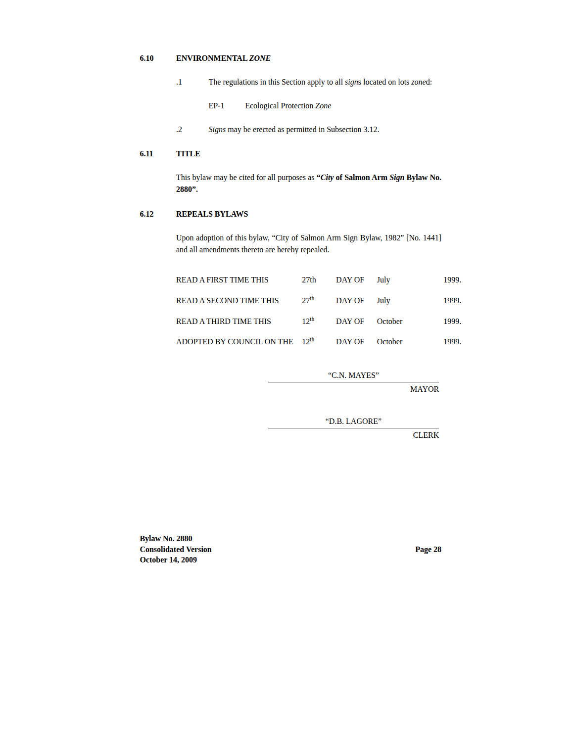6.10 ENVIRONMENTAL ZONE
.1 The regulations in this Section apply to all signs located on lots zoned:
EP-1 Ecological Protection Zone
.2 Signs may be erected as permitted in Subsection 3.12.
6.11 TITLE
This bylaw may be cited for all purposes as “City of Salmon Arm Sign Bylaw No. 2880”.
6.12 REPEALS BYLAWS
Upon adoption of this bylaw, “City of Salmon Arm Sign Bylaw, 1982” [No. 1441] and all amendments thereto are hereby repealed.
| READ A FIRST TIME THIS | 27th | DAY OF | July | 1999. |
| READ A SECOND TIME THIS | 27 th | DAY OF | July | 1999. |
| READ A THIRD TIME THIS | 12 th | DAY OF | October | 1999. |
| ADOPTED BY COUNCIL ON THE | 12 th | DAY OF | October | 1999. |
“C.N. MAYES” MAYOR
“D.B. LAGORE” CLERK
Bylaw No. 2880
Consolidated Version
Page 28
October 14, 2009